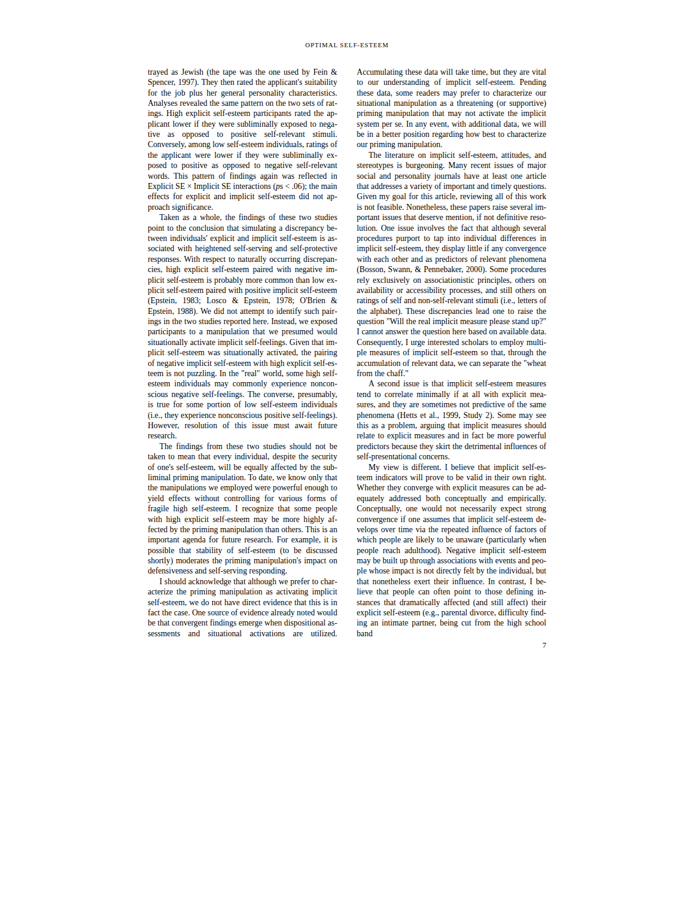Optimal Self-Esteem
trayed as Jewish (the tape was the one used by Fein & Spencer, 1997). They then rated the applicant's suitability for the job plus her general personality characteristics. Analyses revealed the same pattern on the two sets of ratings. High explicit self-esteem participants rated the applicant lower if they were subliminally exposed to negative as opposed to positive self-relevant stimuli. Conversely, among low self-esteem individuals, ratings of the applicant were lower if they were subliminally exposed to positive as opposed to negative self-relevant words. This pattern of findings again was reflected in Explicit SE × Implicit SE interactions (ps < .06); the main effects for explicit and implicit self-esteem did not approach significance.
Taken as a whole, the findings of these two studies point to the conclusion that simulating a discrepancy between individuals' explicit and implicit self-esteem is associated with heightened self-serving and self-protective responses. With respect to naturally occurring discrepancies, high explicit self-esteem paired with negative implicit self-esteem is probably more common than low explicit self-esteem paired with positive implicit self-esteem (Epstein, 1983; Losco & Epstein, 1978; O'Brien & Epstein, 1988). We did not attempt to identify such pairings in the two studies reported here. Instead, we exposed participants to a manipulation that we presumed would situationally activate implicit self-feelings. Given that implicit self-esteem was situationally activated, the pairing of negative implicit self-esteem with high explicit self-esteem is not puzzling. In the "real" world, some high self-esteem individuals may commonly experience nonconscious negative self-feelings. The converse, presumably, is true for some portion of low self-esteem individuals (i.e., they experience nonconscious positive self-feelings). However, resolution of this issue must await future research.
The findings from these two studies should not be taken to mean that every individual, despite the security of one's self-esteem, will be equally affected by the subliminal priming manipulation. To date, we know only that the manipulations we employed were powerful enough to yield effects without controlling for various forms of fragile high self-esteem. I recognize that some people with high explicit self-esteem may be more highly affected by the priming manipulation than others. This is an important agenda for future research. For example, it is possible that stability of self-esteem (to be discussed shortly) moderates the priming manipulation's impact on defensiveness and self-serving responding.
I should acknowledge that although we prefer to characterize the priming manipulation as activating implicit self-esteem, we do not have direct evidence that this is in fact the case. One source of evidence already noted would be that convergent findings emerge when dispositional assessments and situational activations are utilized. Accumulating these data will take time, but they are vital to our understanding of implicit self-esteem. Pending these data, some readers may prefer to characterize our situational manipulation as a threatening (or supportive) priming manipulation that may not activate the implicit system per se. In any event, with additional data, we will be in a better position regarding how best to characterize our priming manipulation.
The literature on implicit self-esteem, attitudes, and stereotypes is burgeoning. Many recent issues of major social and personality journals have at least one article that addresses a variety of important and timely questions. Given my goal for this article, reviewing all of this work is not feasible. Nonetheless, these papers raise several important issues that deserve mention, if not definitive resolution. One issue involves the fact that although several procedures purport to tap into individual differences in implicit self-esteem, they display little if any convergence with each other and as predictors of relevant phenomena (Bosson, Swann, & Pennebaker, 2000). Some procedures rely exclusively on associationistic principles, others on availability or accessibility processes, and still others on ratings of self and non-self-relevant stimuli (i.e., letters of the alphabet). These discrepancies lead one to raise the question "Will the real implicit measure please stand up?" I cannot answer the question here based on available data. Consequently, I urge interested scholars to employ multiple measures of implicit self-esteem so that, through the accumulation of relevant data, we can separate the "wheat from the chaff."
A second issue is that implicit self-esteem measures tend to correlate minimally if at all with explicit measures, and they are sometimes not predictive of the same phenomena (Hetts et al., 1999, Study 2). Some may see this as a problem, arguing that implicit measures should relate to explicit measures and in fact be more powerful predictors because they skirt the detrimental influences of self-presentational concerns.
My view is different. I believe that implicit self-esteem indicators will prove to be valid in their own right. Whether they converge with explicit measures can be adequately addressed both conceptually and empirically. Conceptually, one would not necessarily expect strong convergence if one assumes that implicit self-esteem develops over time via the repeated influence of factors of which people are likely to be unaware (particularly when people reach adulthood). Negative implicit self-esteem may be built up through associations with events and people whose impact is not directly felt by the individual, but that nonetheless exert their influence. In contrast, I believe that people can often point to those defining instances that dramatically affected (and still affect) their explicit self-esteem (e.g., parental divorce, difficulty finding an intimate partner, being cut from the high school band
7